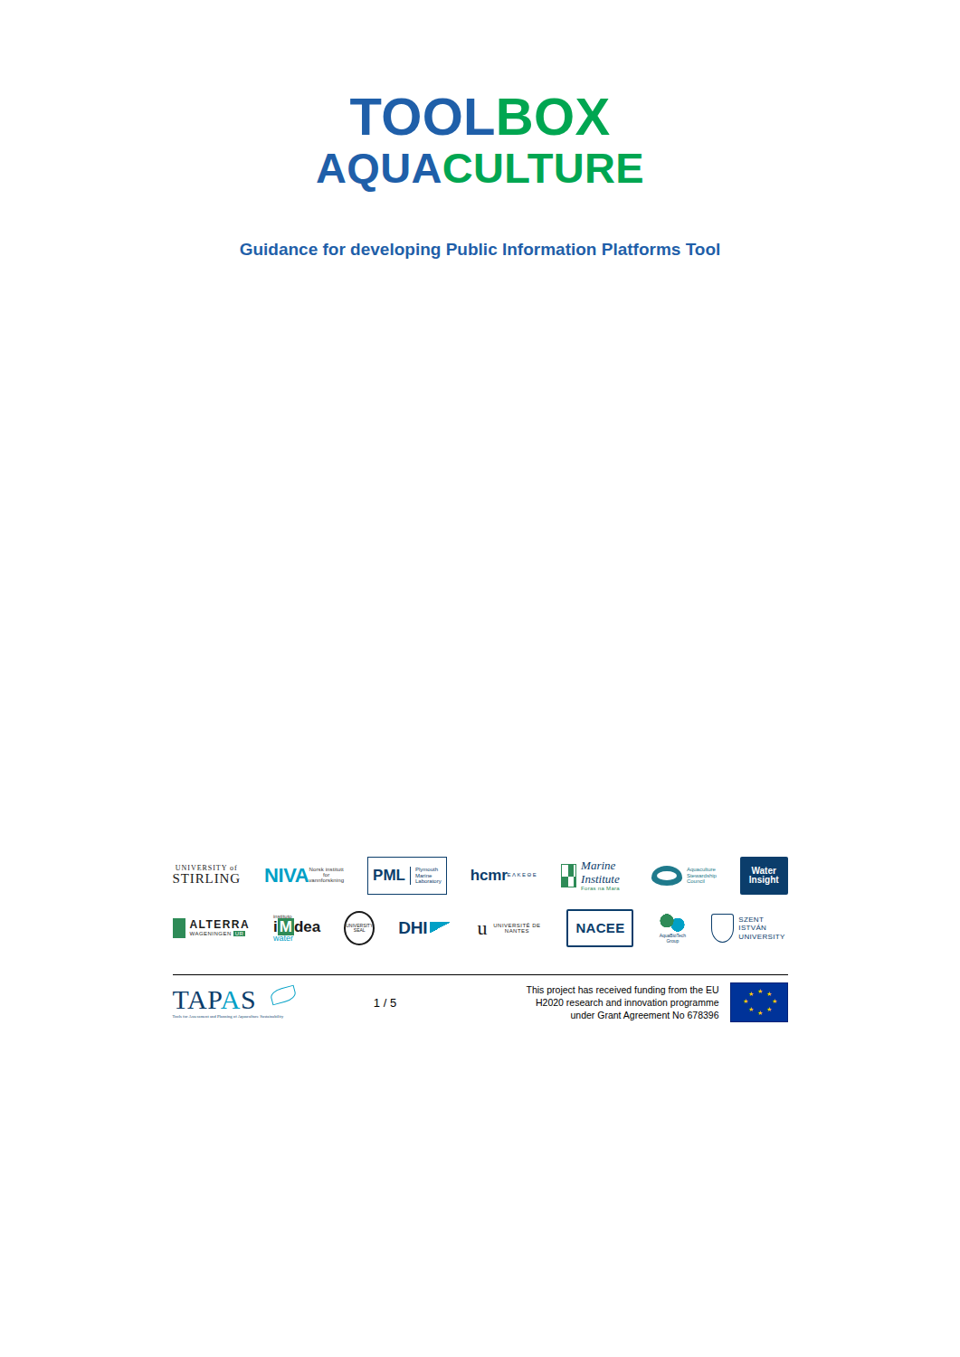TOOL BOX
AQUA CULTURE
Guidance for developing Public Information Platforms Tool
UNIVERSITY of STIRLING
NIVA Norsk institutt for vannforskning
PML Plymouth Marine
Laboratory
hcmr ΕΛΚΕΘΕ
Marine Institute Foras na Mara
Aquaculture
Stewardship
Council
Water Insight
ALTERRA WAGENINGENUR
instituto iMdea water
UNIVERSITY
SEAL
DHI
u UNIVERSITÉ DE NANTES
NACEE
AquaBioTech Group
SZENT ISTVÁN
UNIVERSITY
TAPAS
Tools for Assessment and Planning of Aquaculture Sustainability
1 / 5
This project has received funding from the EU
H2020 research and innovation programme
under Grant Agreement No 678396
★ ★ ★ ★ ★ ★ ★ ★